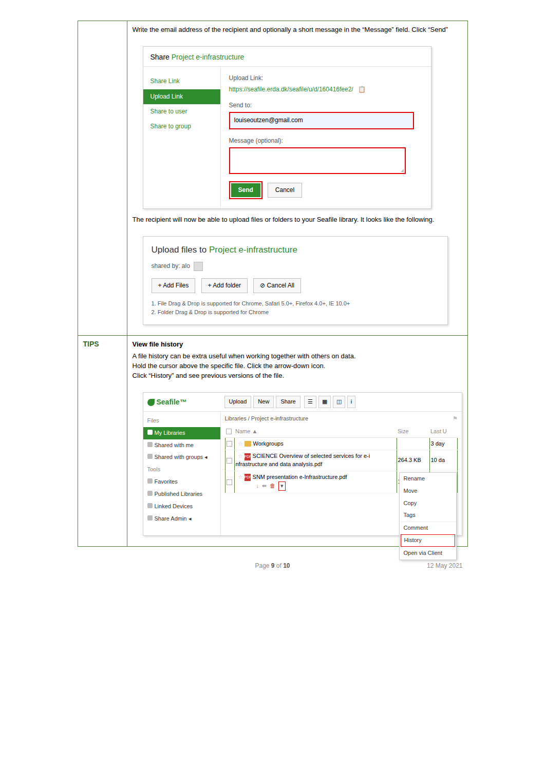| | Write the email address of the recipient and optionally a short message in the “Message” field. Click “Send” Share Project e-infrastructure Share Link Upload Link Share to user Share to group Upload Link: https://seafile.erda.dk/seafile/u/d/160416fee2/ 📋 Send to: louiseoutzen@gmail.com Message (optional): Send Cancel The recipient will now be able to upload files or folders to your Seafile library. It looks like the following. Upload files to Project e-infrastructure shared by: alo + Add Files + Add folder ⊘ Cancel All 1. File Drag & Drop is supported for Chrome, Safari 5.0+, Firefox 4.0+, IE 10.0+ 2. Folder Drag & Drop is supported for Chrome |
| TIPS | View file history A file history can be extra useful when working together with others on data. Hold the cursor above the specific file. Click the arrow-down icon. Click “History” and see previous versions of the file. Seafile™ Upload New Share ☰ ▦ ◫ i Files My Libraries Shared with me Shared with groups ◂ Tools Favorites Published Libraries Linked Devices Share Admin ◂ Libraries / Project e-infrastructure ⚑ / / Name ▲ / Size / Last U / / --- / --- / --- / --- / / / ☆ Workgroups / / 3 day / / / ☆ PDF SCIENCE Overview of selected services for e-i nfrastructure and data analysis.pdf / 264.3 KB / 10 da / / / ☆ PDF SNM presentation e-Infrastructure.pdf ↓ ⇚ 🗑 ▾ / 1.4 MB / 10 da / Rename Move Copy Tags Comment History Open via Client |
Page 9 of 10
12 May 2021